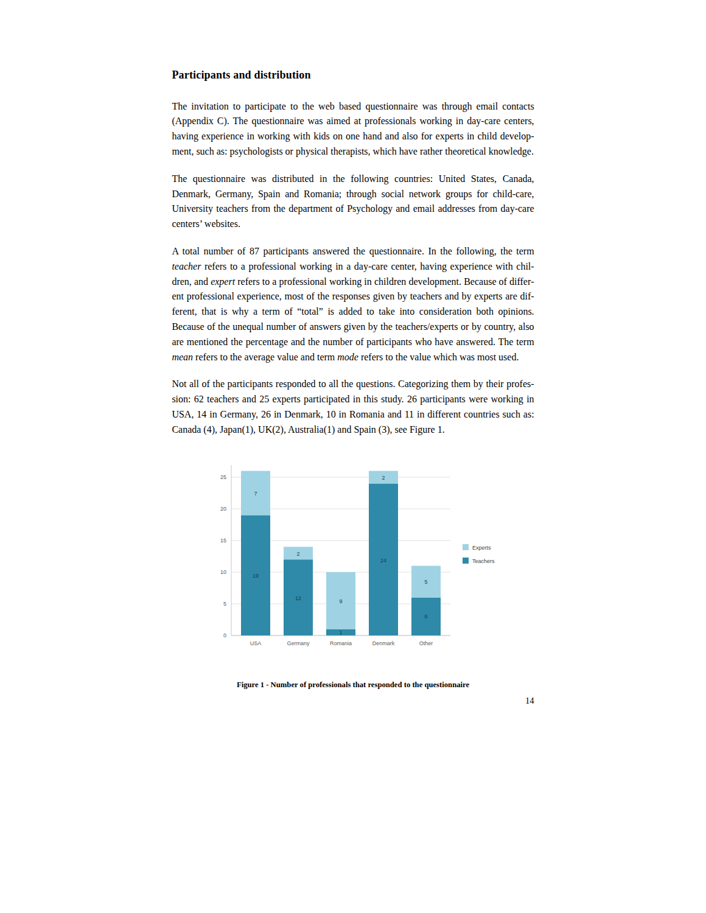Participants and distribution
The invitation to participate to the web based questionnaire was through email contacts (Appendix C). The questionnaire was aimed at professionals working in day-care centers, having experience in working with kids on one hand and also for experts in child development, such as: psychologists or physical therapists, which have rather theoretical knowledge.
The questionnaire was distributed in the following countries: United States, Canada, Denmark, Germany, Spain and Romania; through social network groups for child-care, University teachers from the department of Psychology and email addresses from day-care centers’ websites.
A total number of 87 participants answered the questionnaire. In the following, the term teacher refers to a professional working in a day-care center, having experience with children, and expert refers to a professional working in children development. Because of different professional experience, most of the responses given by teachers and by experts are different, that is why a term of “total” is added to take into consideration both opinions. Because of the unequal number of answers given by the teachers/experts or by country, also are mentioned the percentage and the number of participants who have answered. The term mean refers to the average value and term mode refers to the value which was most used.
Not all of the participants responded to all the questions. Categorizing them by their profession: 62 teachers and 25 experts participated in this study. 26 participants were working in USA, 14 in Germany, 26 in Denmark, 10 in Romania and 11 in different countries such as: Canada (4), Japan(1), UK(2), Australia(1) and Spain (3), see Figure 1.
0 5 10 15 20 25 19 7 12 2 1 9 24 2 6 5 USA Germany Romania Denmark Other Experts Teachers
Figure 1 - Number of professionals that responded to the questionnaire
14